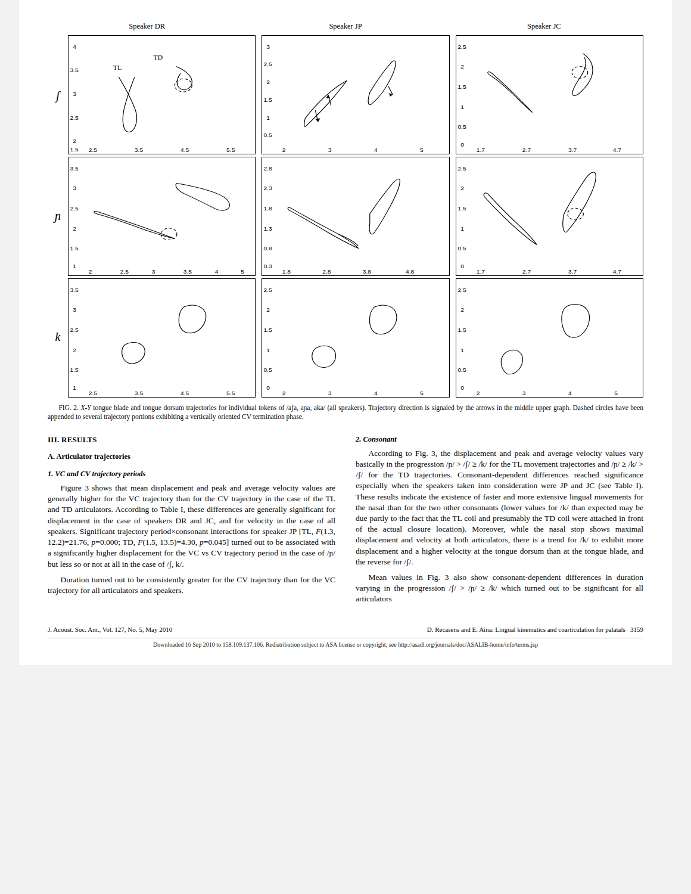Speaker DR Speaker JP Speaker JC
ʃ
ɲ
k
4 3.5 3 2.5 2 1.5 2.5 3.5 4.5 5.5 TD TL
3 2.5 2 1.5 1 0.5 2 3 4 5
2.5 2 1.5 1 0.5 0 1.7 2.7 3.7 4.7
3.5 3 2.5 2 1.5 1 2 2.5 3 3.5 4 5
2.8 2.3 1.8 1.3 0.8 0.3 1.8 2.8 3.8 4.8
2.5 2 1.5 1 0.5 0 1.7 2.7 3.7 4.7
3.5 3 2.5 2 1.5 1 2.5 3.5 4.5 5.5
2.5 2 1.5 1 0.5 0 2 3 4 5
2.5 2 1.5 1 0.5 0 2 3 4 5
FIG. 2. X-Y tongue blade and tongue dorsum trajectories for individual tokens of /aʃa, aɲa, aka/ (all speakers). Trajectory direction is signaled by the arrows in the middle upper graph. Dashed circles have been appended to several trajectory portions exhibiting a vertically oriented CV termination phase.
III. RESULTS
A. Articulator trajectories
1. VC and CV trajectory periods
Figure 3 shows that mean displacement and peak and average velocity values are generally higher for the VC trajectory than for the CV trajectory in the case of the TL and TD articulators. According to Table I, these differences are generally significant for displacement in the case of speakers DR and JC, and for velocity in the case of all speakers. Significant trajectory period×consonant interactions for speaker JP [TL, F(1.3, 12.2)=21.76, p=0.000; TD, F(1.5, 13.5)=4.30, p=0.045] turned out to be associated with a significantly higher displacement for the VC vs CV trajectory period in the case of /ɲ/ but less so or not at all in the case of /ʃ, k/.
Duration turned out to be consistently greater for the CV trajectory than for the VC trajectory for all articulators and speakers.
2. Consonant
According to Fig. 3, the displacement and peak and average velocity values vary basically in the progression /ɲ/ > /ʃ/ ≥ /k/ for the TL movement trajectories and /ɲ/ ≥ /k/ > /ʃ/ for the TD trajectories. Consonant-dependent differences reached significance especially when the speakers taken into consideration were JP and JC (see Table I). These results indicate the existence of faster and more extensive lingual movements for the nasal than for the two other consonants (lower values for /k/ than expected may be due partly to the fact that the TL coil and presumably the TD coil were attached in front of the actual closure location). Moreover, while the nasal stop shows maximal displacement and velocity at both articulators, there is a trend for /k/ to exhibit more displacement and a higher velocity at the tongue dorsum than at the tongue blade, and the reverse for /ʃ/.
Mean values in Fig. 3 also show consonant-dependent differences in duration varying in the progression /ʃ/ > /ɲ/ ≥ /k/ which turned out to be significant for all articulators
J. Acoust. Soc. Am., Vol. 127, No. 5, May 2010
D. Recasens and E. Aina: Lingual kinematics and coarticulation for palatals 3159
Downloaded 16 Sep 2010 to 158.109.137.106. Redistribution subject to ASA license or copyright; see http://asadl.org/journals/doc/ASALIB-home/info/terms.jsp